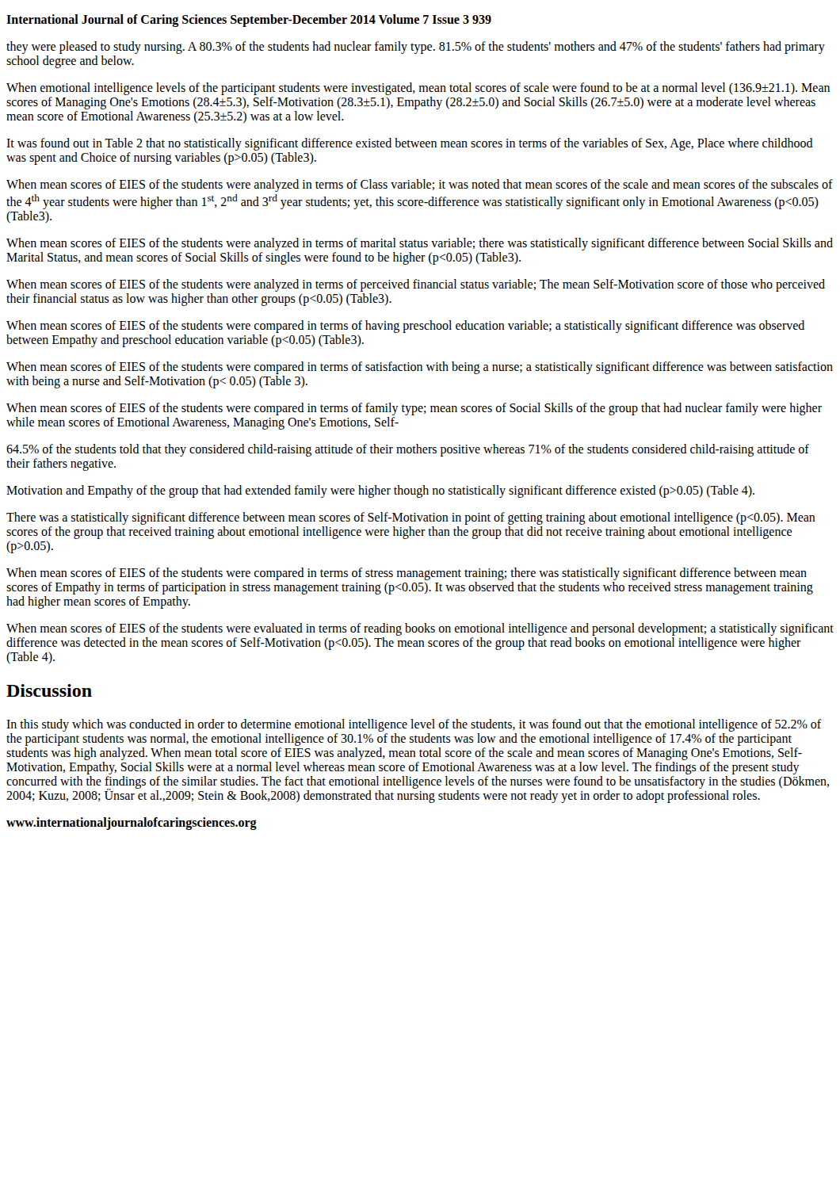International Journal of Caring Sciences September-December 2014 Volume 7 Issue 3 939
they were pleased to study nursing. A 80.3% of the students had nuclear family type. 81.5% of the students' mothers and 47% of the students' fathers had primary school degree and below.
When emotional intelligence levels of the participant students were investigated, mean total scores of scale were found to be at a normal level (136.9±21.1). Mean scores of Managing One's Emotions (28.4±5.3), Self-Motivation (28.3±5.1), Empathy (28.2±5.0) and Social Skills (26.7±5.0) were at a moderate level whereas mean score of Emotional Awareness (25.3±5.2) was at a low level.
It was found out in Table 2 that no statistically significant difference existed between mean scores in terms of the variables of Sex, Age, Place where childhood was spent and Choice of nursing variables (p>0.05) (Table3).
When mean scores of EIES of the students were analyzed in terms of Class variable; it was noted that mean scores of the scale and mean scores of the subscales of the 4th year students were higher than 1st, 2nd and 3rd year students; yet, this score-difference was statistically significant only in Emotional Awareness (p<0.05) (Table3).
When mean scores of EIES of the students were analyzed in terms of marital status variable; there was statistically significant difference between Social Skills and Marital Status, and mean scores of Social Skills of singles were found to be higher (p<0.05) (Table3).
When mean scores of EIES of the students were analyzed in terms of perceived financial status variable; The mean Self-Motivation score of those who perceived their financial status as low was higher than other groups (p<0.05) (Table3).
When mean scores of EIES of the students were compared in terms of having preschool education variable; a statistically significant difference was observed between Empathy and preschool education variable (p<0.05) (Table3).
When mean scores of EIES of the students were compared in terms of satisfaction with being a nurse; a statistically significant difference was between satisfaction with being a nurse and Self-Motivation (p< 0.05) (Table 3).
When mean scores of EIES of the students were compared in terms of family type; mean scores of Social Skills of the group that had nuclear family were higher while mean scores of Emotional Awareness, Managing One's Emotions, Self-
64.5% of the students told that they considered child-raising attitude of their mothers positive whereas 71% of the students considered child-raising attitude of their fathers negative.
Motivation and Empathy of the group that had extended family were higher though no statistically significant difference existed (p>0.05) (Table 4).
There was a statistically significant difference between mean scores of Self-Motivation in point of getting training about emotional intelligence (p<0.05). Mean scores of the group that received training about emotional intelligence were higher than the group that did not receive training about emotional intelligence (p>0.05).
When mean scores of EIES of the students were compared in terms of stress management training; there was statistically significant difference between mean scores of Empathy in terms of participation in stress management training (p<0.05). It was observed that the students who received stress management training had higher mean scores of Empathy.
When mean scores of EIES of the students were evaluated in terms of reading books on emotional intelligence and personal development; a statistically significant difference was detected in the mean scores of Self-Motivation (p<0.05). The mean scores of the group that read books on emotional intelligence were higher (Table 4).
Discussion
In this study which was conducted in order to determine emotional intelligence level of the students, it was found out that the emotional intelligence of 52.2% of the participant students was normal, the emotional intelligence of 30.1% of the students was low and the emotional intelligence of 17.4% of the participant students was high analyzed. When mean total score of EIES was analyzed, mean total score of the scale and mean scores of Managing One's Emotions, Self-Motivation, Empathy, Social Skills were at a normal level whereas mean score of Emotional Awareness was at a low level. The findings of the present study concurred with the findings of the similar studies. The fact that emotional intelligence levels of the nurses were found to be unsatisfactory in the studies (Dökmen, 2004; Kuzu, 2008; Ünsar et al.,2009; Stein & Book,2008) demonstrated that nursing students were not ready yet in order to adopt professional roles.
www.internationaljournalofcaringsciences.org